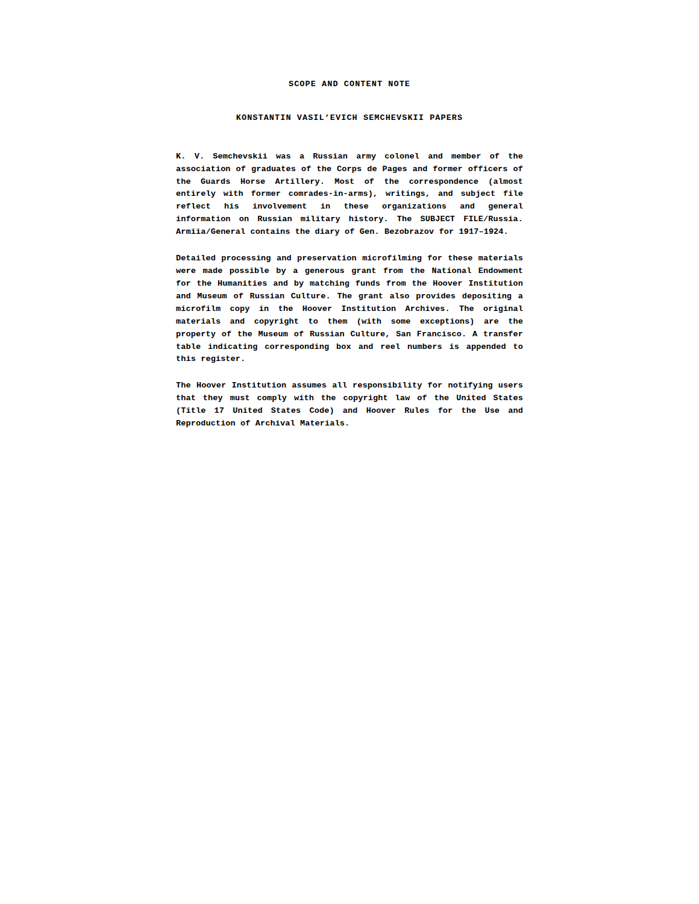SCOPE AND CONTENT NOTE
KONSTANTIN VASIL’EVICH SEMCHEVSKII PAPERS
K. V. Semchevskii was a Russian army colonel and member of the association of graduates of the Corps de Pages and former officers of the Guards Horse Artillery. Most of the correspondence (almost entirely with former comrades-in-arms), writings, and subject file reflect his involvement in these organizations and general information on Russian military history. The SUBJECT FILE/Russia. Armiia/General contains the diary of Gen. Bezobrazov for 1917–1924.
Detailed processing and preservation microfilming for these materials were made possible by a generous grant from the National Endowment for the Humanities and by matching funds from the Hoover Institution and Museum of Russian Culture. The grant also provides depositing a microfilm copy in the Hoover Institution Archives. The original materials and copyright to them (with some exceptions) are the property of the Museum of Russian Culture, San Francisco. A transfer table indicating corresponding box and reel numbers is appended to this register.
The Hoover Institution assumes all responsibility for notifying users that they must comply with the copyright law of the United States (Title 17 United States Code) and Hoover Rules for the Use and Reproduction of Archival Materials.